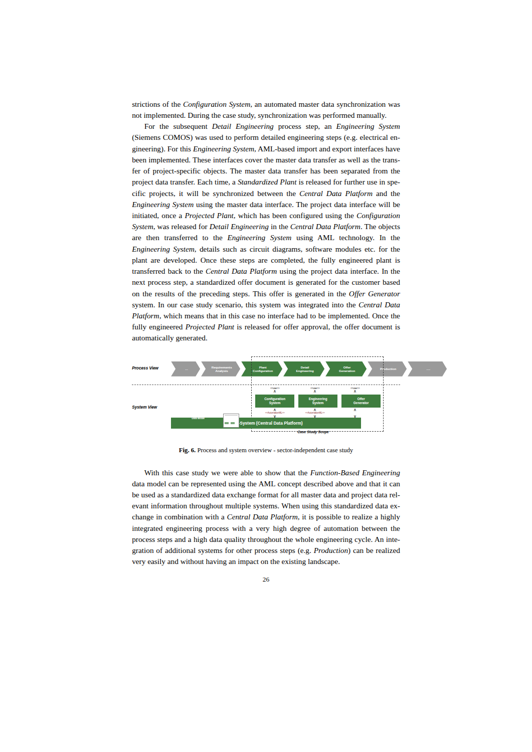strictions of the Configuration System, an automated master data synchronization was not implemented. During the case study, synchronization was performed manually.
For the subsequent Detail Engineering process step, an Engineering System (Siemens COMOS) was used to perform detailed engineering steps (e.g. electrical engineering). For this Engineering System, AML-based import and export interfaces have been implemented. These interfaces cover the master data transfer as well as the transfer of project-specific objects. The master data transfer has been separated from the project data transfer. Each time, a Standardized Plant is released for further use in specific projects, it will be synchronized between the Central Data Platform and the Engineering System using the master data interface. The project data interface will be initiated, once a Projected Plant, which has been configured using the Configuration System, was released for Detail Engineering in the Central Data Platform. The objects are then transferred to the Engineering System using AML technology. In the Engineering System, details such as circuit diagrams, software modules etc. for the plant are developed. Once these steps are completed, the fully engineered plant is transferred back to the Central Data Platform using the project data interface. In the next process step, a standardized offer document is generated for the customer based on the results of the preceding steps. This offer is generated in the Offer Generator system. In our case study scenario, this system was integrated into the Central Data Platform, which means that in this case no interface had to be implemented. Once the fully engineered Projected Plant is released for offer approval, the offer document is automatically generated.
Process View
System View
…
Requirements
Analysis
Plant
Configuration
Detail
Engineering
Offer
Generation
Production
….
<<use>> ∧
<<use>> ∧
<<use>> ∧
Configuration
System
Engineering
System
Offer
Generator
∧ <<AutomationML>> ∨
∧ <<AutomationML>> ∨
∧ ∨
PLM-System (Central Data Platform)
Function Based Engineering
Data Model
Case Study Scope
Fig. 6. Process and system overview - sector-independent case study
With this case study we were able to show that the Function-Based Engineering data model can be represented using the AML concept described above and that it can be used as a standardized data exchange format for all master data and project data relevant information throughout multiple systems. When using this standardized data exchange in combination with a Central Data Platform, it is possible to realize a highly integrated engineering process with a very high degree of automation between the process steps and a high data quality throughout the whole engineering cycle. An integration of additional systems for other process steps (e.g. Production) can be realized very easily and without having an impact on the existing landscape.
26